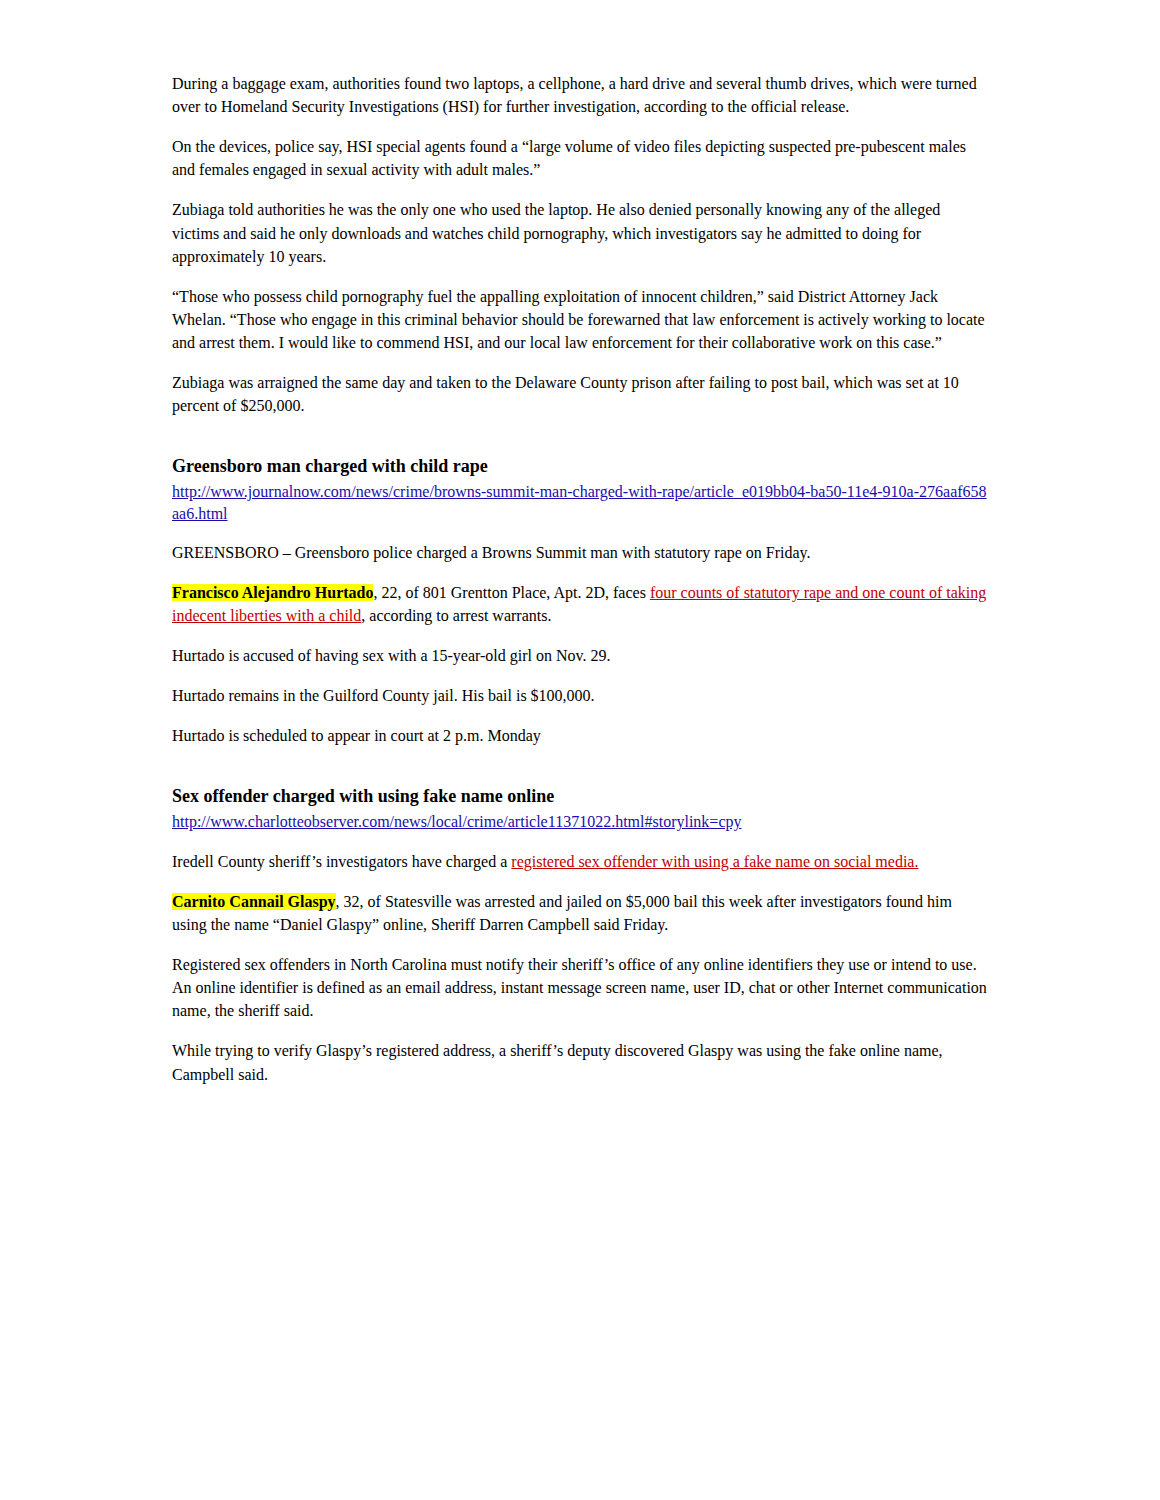During a baggage exam, authorities found two laptops, a cellphone, a hard drive and several thumb drives, which were turned over to Homeland Security Investigations (HSI) for further investigation, according to the official release.
On the devices, police say, HSI special agents found a “large volume of video files depicting suspected pre-pubescent males and females engaged in sexual activity with adult males.”
Zubiaga told authorities he was the only one who used the laptop. He also denied personally knowing any of the alleged victims and said he only downloads and watches child pornography, which investigators say he admitted to doing for approximately 10 years.
“Those who possess child pornography fuel the appalling exploitation of innocent children,” said District Attorney Jack Whelan. “Those who engage in this criminal behavior should be forewarned that law enforcement is actively working to locate and arrest them. I would like to commend HSI, and our local law enforcement for their collaborative work on this case.”
Zubiaga was arraigned the same day and taken to the Delaware County prison after failing to post bail, which was set at 10 percent of $250,000.
Greensboro man charged with child rape
http://www.journalnow.com/news/crime/browns-summit-man-charged-with-rape/article_e019bb04-ba50-11e4-910a-276aaf658aa6.html
GREENSBORO – Greensboro police charged a Browns Summit man with statutory rape on Friday.
Francisco Alejandro Hurtado, 22, of 801 Grentton Place, Apt. 2D, faces four counts of statutory rape and one count of taking indecent liberties with a child, according to arrest warrants.
Hurtado is accused of having sex with a 15-year-old girl on Nov. 29.
Hurtado remains in the Guilford County jail. His bail is $100,000.
Hurtado is scheduled to appear in court at 2 p.m. Monday
Sex offender charged with using fake name online
http://www.charlotteobserver.com/news/local/crime/article11371022.html#storylink=cpy
Iredell County sheriff’s investigators have charged a registered sex offender with using a fake name on social media.
Carnito Cannail Glaspy, 32, of Statesville was arrested and jailed on $5,000 bail this week after investigators found him using the name “Daniel Glaspy” online, Sheriff Darren Campbell said Friday.
Registered sex offenders in North Carolina must notify their sheriff’s office of any online identifiers they use or intend to use. An online identifier is defined as an email address, instant message screen name, user ID, chat or other Internet communication name, the sheriff said.
While trying to verify Glaspy’s registered address, a sheriff’s deputy discovered Glaspy was using the fake online name, Campbell said.